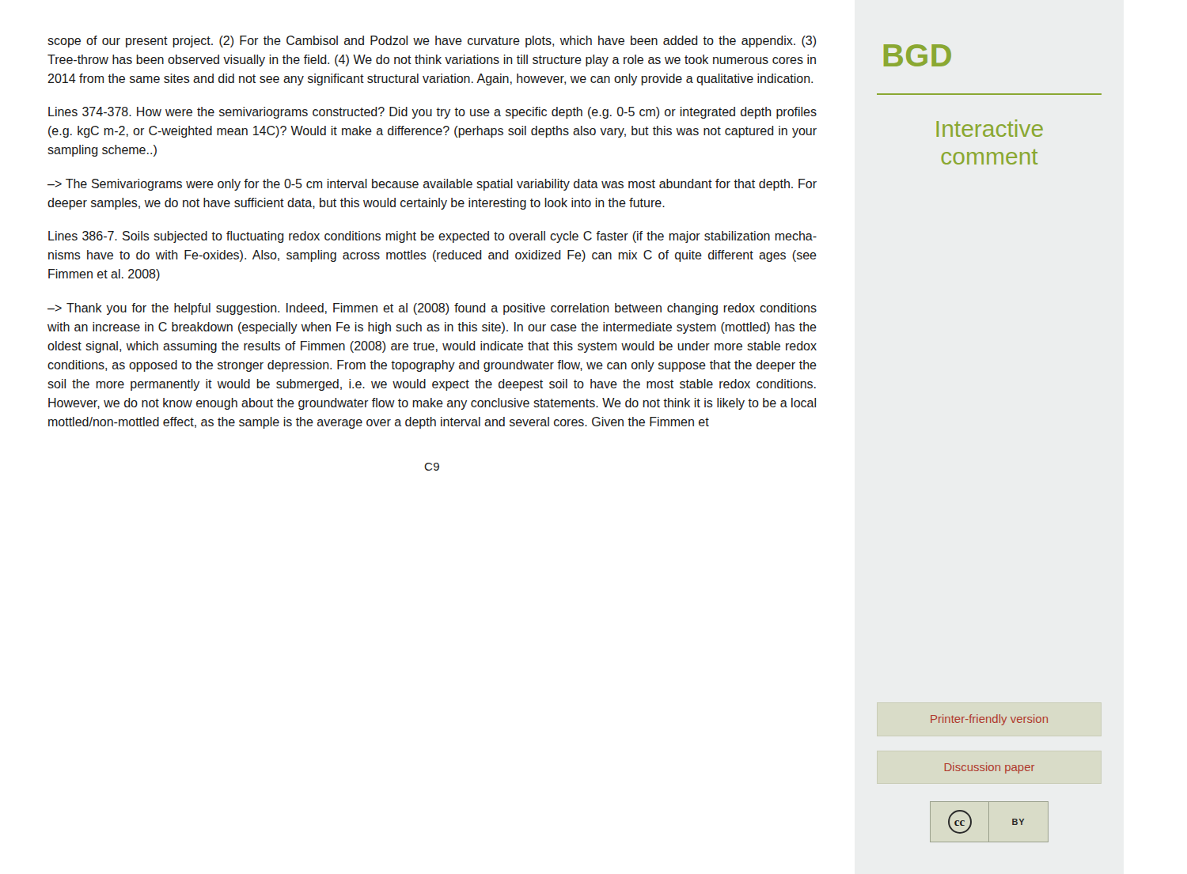scope of our present project. (2) For the Cambisol and Podzol we have curvature plots, which have been added to the appendix. (3) Tree-throw has been observed visually in the field. (4) We do not think variations in till structure play a role as we took numerous cores in 2014 from the same sites and did not see any significant structural variation. Again, however, we can only provide a qualitative indication.
Lines 374-378. How were the semivariograms constructed? Did you try to use a specific depth (e.g. 0-5 cm) or integrated depth profiles (e.g. kgC m-2, or C-weighted mean 14C)? Would it make a difference? (perhaps soil depths also vary, but this was not captured in your sampling scheme..)
–> The Semivariograms were only for the 0-5 cm interval because available spatial variability data was most abundant for that depth. For deeper samples, we do not have sufficient data, but this would certainly be interesting to look into in the future.
Lines 386-7. Soils subjected to fluctuating redox conditions might be expected to overall cycle C faster (if the major stabilization mechanisms have to do with Fe-oxides). Also, sampling across mottles (reduced and oxidized Fe) can mix C of quite different ages (see Fimmen et al. 2008)
–> Thank you for the helpful suggestion. Indeed, Fimmen et al (2008) found a positive correlation between changing redox conditions with an increase in C breakdown (especially when Fe is high such as in this site). In our case the intermediate system (mottled) has the oldest signal, which assuming the results of Fimmen (2008) are true, would indicate that this system would be under more stable redox conditions, as opposed to the stronger depression. From the topography and groundwater flow, we can only suppose that the deeper the soil the more permanently it would be submerged, i.e. we would expect the deepest soil to have the most stable redox conditions. However, we do not know enough about the groundwater flow to make any conclusive statements. We do not think it is likely to be a local mottled/non-mottled effect, as the sample is the average over a depth interval and several cores. Given the Fimmen et
C9
BGD
Interactive comment
Printer-friendly version Discussion paper
cc
BY